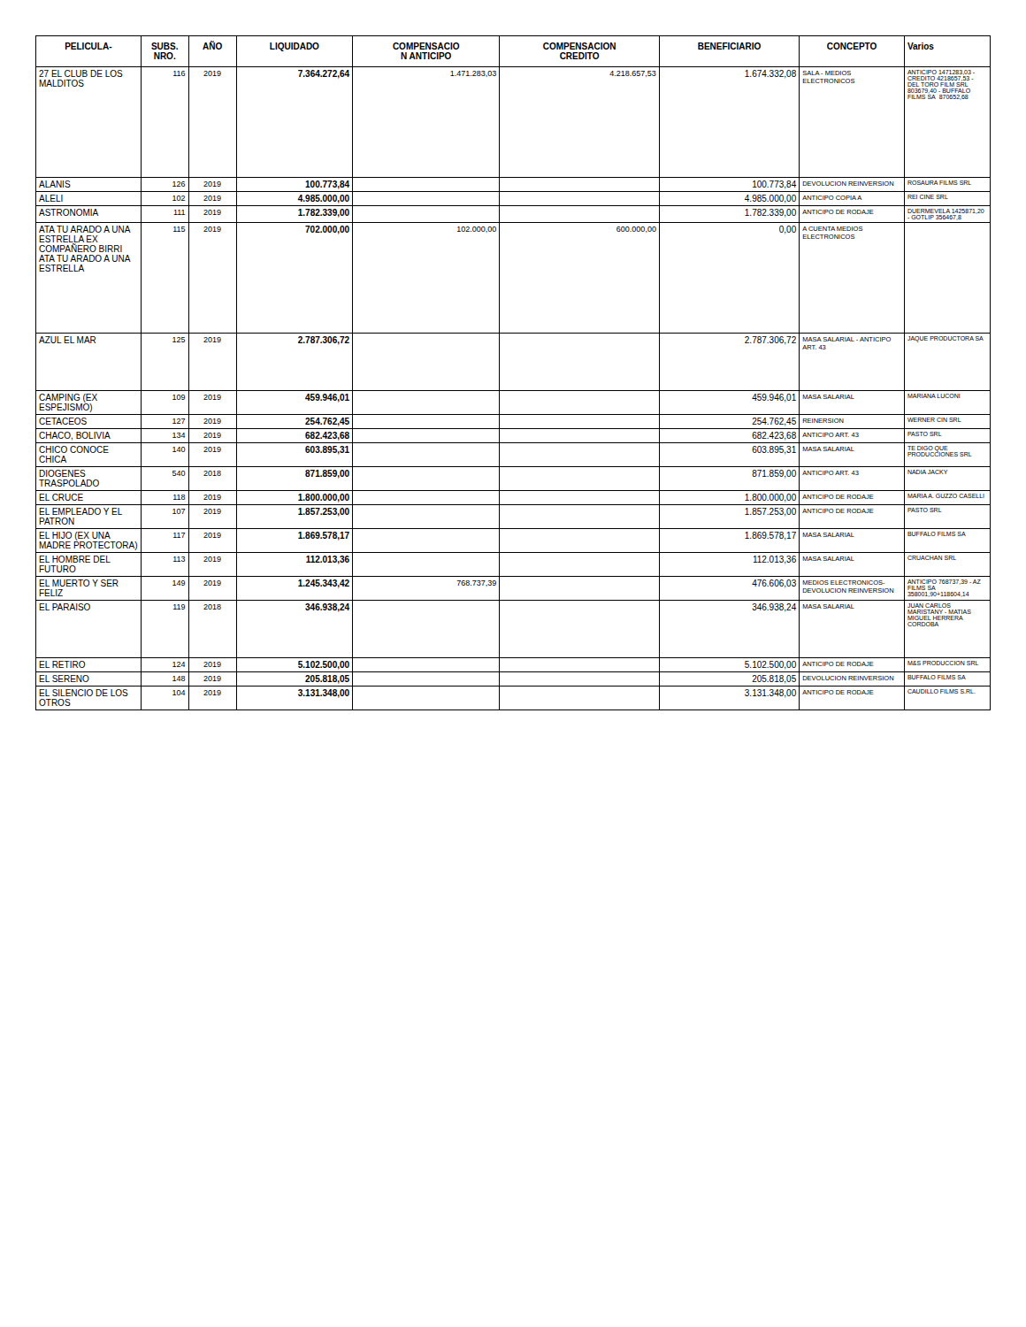| PELICULA- | SUBS. NRO. | AÑO | LIQUIDADO | COMPENSACIO N ANTICIPO | COMPENSACION CREDITO | BENEFICIARIO | CONCEPTO | Varios |
| --- | --- | --- | --- | --- | --- | --- | --- | --- |
| 27 EL CLUB DE LOS MALDITOS | 116 | 2019 | 7.364.272,64 | 1.471.283,03 | 4.218.657,53 | 1.674.332,08 | SALA - MEDIOS ELECTRONICOS | ANTICIPO 1471283,03 - CREDITO 4218657,53 - DEL TORO FILM SRL 803679,40 - BUFFALO FILMS SA 870652,68 |
| ALANIS | 126 | 2019 | 100.773,84 | | | 100.773,84 | DEVOLUCION REINVERSION | ROSAURA FILMS SRL |
| ALELI | 102 | 2019 | 4.985.000,00 | | | 4.985.000,00 | ANTICIPO COPIA A | REI CINE SRL |
| ASTRONOMIA | 111 | 2019 | 1.782.339,00 | | | 1.782.339,00 | ANTICIPO DE RODAJE | DUERMEVELA 1425871,20 - GOTLIP 356467,8 |
| ATA TU ARADO A UNA ESTRELLA EX COMPAÑERO BIRRI ATA TU ARADO A UNA ESTRELLA | 115 | 2019 | 702.000,00 | 102.000,00 | 600.000,00 | 0,00 | A CUENTA MEDIOS ELECTRONICOS | |
| AZUL EL MAR | 125 | 2019 | 2.787.306,72 | | | 2.787.306,72 | MASA SALARIAL - ANTICIPO ART. 43 | JAQUE PRODUCTORA SA |
| CAMPING (EX ESPEJISMO) | 109 | 2019 | 459.946,01 | | | 459.946,01 | MASA SALARIAL | MARIANA LUCONI |
| CETACEOS | 127 | 2019 | 254.762,45 | | | 254.762,45 | REINERSION | WERNER CIN SRL |
| CHACO, BOLIVIA | 134 | 2019 | 682.423,68 | | | 682.423,68 | ANTICIPO ART. 43 | PASTO SRL |
| CHICO CONOCE CHICA | 140 | 2019 | 603.895,31 | | | 603.895,31 | MASA SALARIAL | TE DIGO QUE PRODUCCIONES SRL |
| DIOGENES TRASPOLADO | 540 | 2018 | 871.859,00 | | | 871.859,00 | ANTICIPO ART. 43 | NADIA JACKY |
| EL CRUCE | 118 | 2019 | 1.800.000,00 | | | 1.800.000,00 | ANTICIPO DE RODAJE | MARIA A. GUZZO CASELLI |
| EL EMPLEADO Y EL PATRON | 107 | 2019 | 1.857.253,00 | | | 1.857.253,00 | ANTICIPO DE RODAJE | PASTO SRL |
| EL HIJO (EX UNA MADRE PROTECTORA) | 117 | 2019 | 1.869.578,17 | | | 1.869.578,17 | MASA SALARIAL | BUFFALO FILMS SA |
| EL HOMBRE DEL FUTURO | 113 | 2019 | 112.013,36 | | | 112.013,36 | MASA SALARIAL | CRUACHAN SRL |
| EL MUERTO Y SER FELIZ | 149 | 2019 | 1.245.343,42 | 768.737,39 | | 476.606,03 | MEDIOS ELECTRONICOS-DEVOLUCION REINVERSION | ANTICIPO 768737,39 - AZ FILMS SA 358001,90+118604,14 |
| EL PARAISO | 119 | 2018 | 346.938,24 | | | 346.938,24 | MASA SALARIAL | JUAN CARLOS MARISTANY - MATIAS MIGUEL HERRERA CORDOBA |
| EL RETIRO | 124 | 2019 | 5.102.500,00 | | | 5.102.500,00 | ANTICIPO DE RODAJE | M&S PRODUCCION SRL |
| EL SERENO | 148 | 2019 | 205.818,05 | | | 205.818,05 | DEVOLUCION REINVERSION | BUFFALO FILMS SA |
| EL SILENCIO DE LOS OTROS | 104 | 2019 | 3.131.348,00 | | | 3.131.348,00 | ANTICIPO DE RODAJE | CAUDILLO FILMS S.RL. |